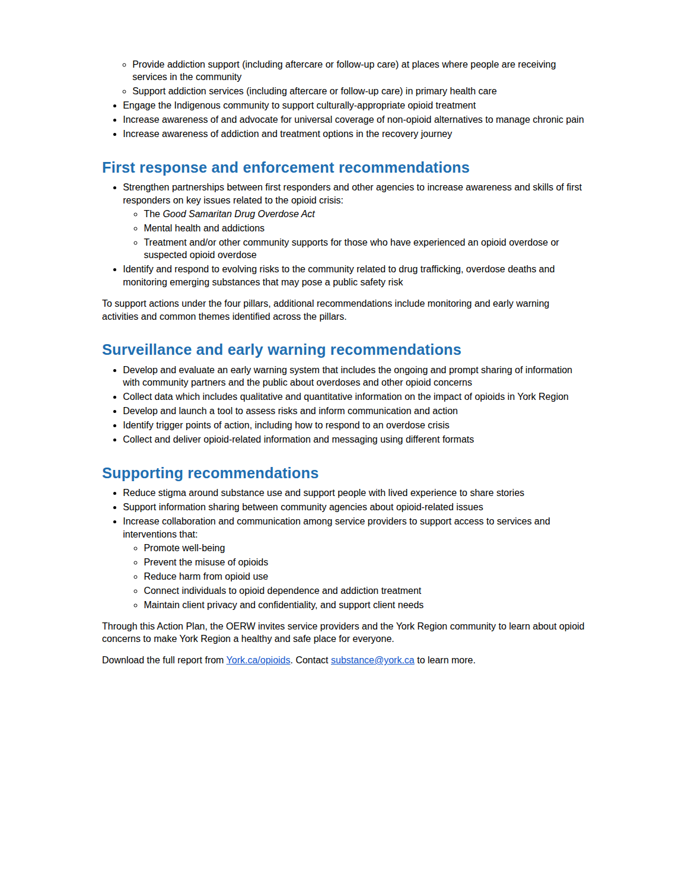Provide addiction support (including aftercare or follow-up care) at places where people are receiving services in the community
Support addiction services (including aftercare or follow-up care) in primary health care
Engage the Indigenous community to support culturally-appropriate opioid treatment
Increase awareness of and advocate for universal coverage of non-opioid alternatives to manage chronic pain
Increase awareness of addiction and treatment options in the recovery journey
First response and enforcement recommendations
Strengthen partnerships between first responders and other agencies to increase awareness and skills of first responders on key issues related to the opioid crisis:
The Good Samaritan Drug Overdose Act
Mental health and addictions
Treatment and/or other community supports for those who have experienced an opioid overdose or suspected opioid overdose
Identify and respond to evolving risks to the community related to drug trafficking, overdose deaths and monitoring emerging substances that may pose a public safety risk
To support actions under the four pillars, additional recommendations include monitoring and early warning activities and common themes identified across the pillars.
Surveillance and early warning recommendations
Develop and evaluate an early warning system that includes the ongoing and prompt sharing of information with community partners and the public about overdoses and other opioid concerns
Collect data which includes qualitative and quantitative information on the impact of opioids in York Region
Develop and launch a tool to assess risks and inform communication and action
Identify trigger points of action, including how to respond to an overdose crisis
Collect and deliver opioid-related information and messaging using different formats
Supporting recommendations
Reduce stigma around substance use and support people with lived experience to share stories
Support information sharing between community agencies about opioid-related issues
Increase collaboration and communication among service providers to support access to services and interventions that:
Promote well-being
Prevent the misuse of opioids
Reduce harm from opioid use
Connect individuals to opioid dependence and addiction treatment
Maintain client privacy and confidentiality, and support client needs
Through this Action Plan, the OERW invites service providers and the York Region community to learn about opioid concerns to make York Region a healthy and safe place for everyone.
Download the full report from York.ca/opioids. Contact substance@york.ca to learn more.